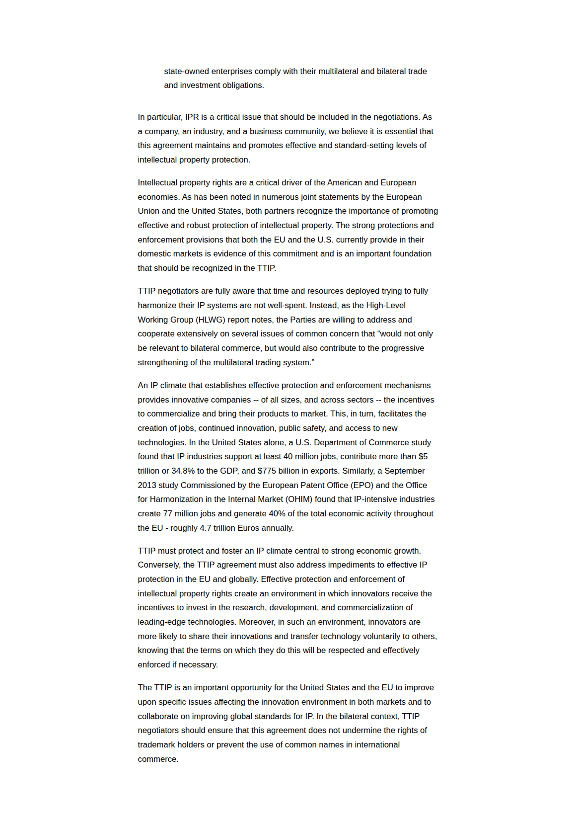state-owned enterprises comply with their multilateral and bilateral trade and investment obligations.
In particular, IPR is a critical issue that should be included in the negotiations. As a company, an industry, and a business community, we believe it is essential that this agreement maintains and promotes effective and standard-setting levels of intellectual property protection.
Intellectual property rights are a critical driver of the American and European economies. As has been noted in numerous joint statements by the European Union and the United States, both partners recognize the importance of promoting effective and robust protection of intellectual property. The strong protections and enforcement provisions that both the EU and the U.S. currently provide in their domestic markets is evidence of this commitment and is an important foundation that should be recognized in the TTIP.
TTIP negotiators are fully aware that time and resources deployed trying to fully harmonize their IP systems are not well-spent. Instead, as the High-Level Working Group (HLWG) report notes, the Parties are willing to address and cooperate extensively on several issues of common concern that “would not only be relevant to bilateral commerce, but would also contribute to the progressive strengthening of the multilateral trading system.”
An IP climate that establishes effective protection and enforcement mechanisms provides innovative companies -- of all sizes, and across sectors -- the incentives to commercialize and bring their products to market. This, in turn, facilitates the creation of jobs, continued innovation, public safety, and access to new technologies. In the United States alone, a U.S. Department of Commerce study found that IP industries support at least 40 million jobs, contribute more than $5 trillion or 34.8% to the GDP, and $775 billion in exports. Similarly, a September 2013 study Commissioned by the European Patent Office (EPO) and the Office for Harmonization in the Internal Market (OHIM) found that IP-intensive industries create 77 million jobs and generate 40% of the total economic activity throughout the EU - roughly 4.7 trillion Euros annually.
TTIP must protect and foster an IP climate central to strong economic growth. Conversely, the TTIP agreement must also address impediments to effective IP protection in the EU and globally. Effective protection and enforcement of intellectual property rights create an environment in which innovators receive the incentives to invest in the research, development, and commercialization of leading-edge technologies. Moreover, in such an environment, innovators are more likely to share their innovations and transfer technology voluntarily to others, knowing that the terms on which they do this will be respected and effectively enforced if necessary.
The TTIP is an important opportunity for the United States and the EU to improve upon specific issues affecting the innovation environment in both markets and to collaborate on improving global standards for IP. In the bilateral context, TTIP negotiators should ensure that this agreement does not undermine the rights of trademark holders or prevent the use of common names in international commerce.